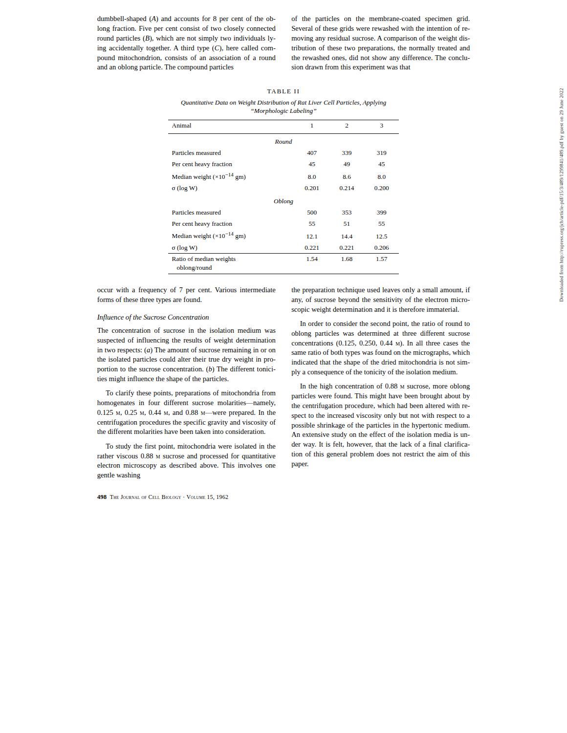Downloaded from http://rupress.org/jcb/article-pdf/15/3/489/1299841/489.pdf by guest on 29 June 2022
dumbbell-shaped (A) and accounts for 8 per cent of the oblong fraction. Five per cent consist of two closely connected round particles (B), which are not simply two individuals lying accidentally together. A third type (C), here called compound mitochondrion, consists of an association of a round and an oblong particle. The compound particles
of the particles on the membrane-coated specimen grid. Several of these grids were rewashed with the intention of removing any residual sucrose. A comparison of the weight distribution of these two preparations, the normally treated and the rewashed ones, did not show any difference. The conclusion drawn from this experiment was that
TABLE II Quantitative Data on Weight Distribution of Rat Liver Cell Particles, Applying
“Morphologic Labeling”
| Animal | 1 | 2 | 3 |
| --- | --- | --- | --- |
| Round |
| Particles measured | 407 | 339 | 319 |
| Per cent heavy fraction | 45 | 49 | 45 |
| Median weight (×10 −14 gm) | 8.0 | 8.6 | 8.0 |
| σ (log W) | 0.201 | 0.214 | 0.200 |
| Oblong |
| Particles measured | 500 | 353 | 399 |
| Per cent heavy fraction | 55 | 51 | 55 |
| Median weight (×10 −14 gm) | 12.1 | 14.4 | 12.5 |
| σ (log W) | 0.221 | 0.221 | 0.206 |
| Ratio of median weights oblong/round | 1.54 | 1.68 | 1.57 |
occur with a frequency of 7 per cent. Various intermediate forms of these three types are found.
Influence of the Sucrose Concentration
The concentration of sucrose in the isolation medium was suspected of influencing the results of weight determination in two respects: (a) The amount of sucrose remaining in or on the isolated particles could alter their true dry weight in proportion to the sucrose concentration. (b) The different tonicities might influence the shape of the particles.
To clarify these points, preparations of mitochondria from homogenates in four different sucrose molarities—namely, 0.125 m, 0.25 m, 0.44 m, and 0.88 m—were prepared. In the centrifugation procedures the specific gravity and viscosity of the different molarities have been taken into consideration.
To study the first point, mitochondria were isolated in the rather viscous 0.88 m sucrose and processed for quantitative electron microscopy as described above. This involves one gentle washing
the preparation technique used leaves only a small amount, if any, of sucrose beyond the sensitivity of the electron microscopic weight determination and it is therefore immaterial.
In order to consider the second point, the ratio of round to oblong particles was determined at three different sucrose concentrations (0.125, 0.250, 0.44 m). In all three cases the same ratio of both types was found on the micrographs, which indicated that the shape of the dried mitochondria is not simply a consequence of the tonicity of the isolation medium.
In the high concentration of 0.88 m sucrose, more oblong particles were found. This might have been brought about by the centrifugation procedure, which had been altered with respect to the increased viscosity only but not with respect to a possible shrinkage of the particles in the hypertonic medium. An extensive study on the effect of the isolation media is under way. It is felt, however, that the lack of a final clarification of this general problem does not restrict the aim of this paper.
498 The Journal of Cell Biology · Volume 15, 1962